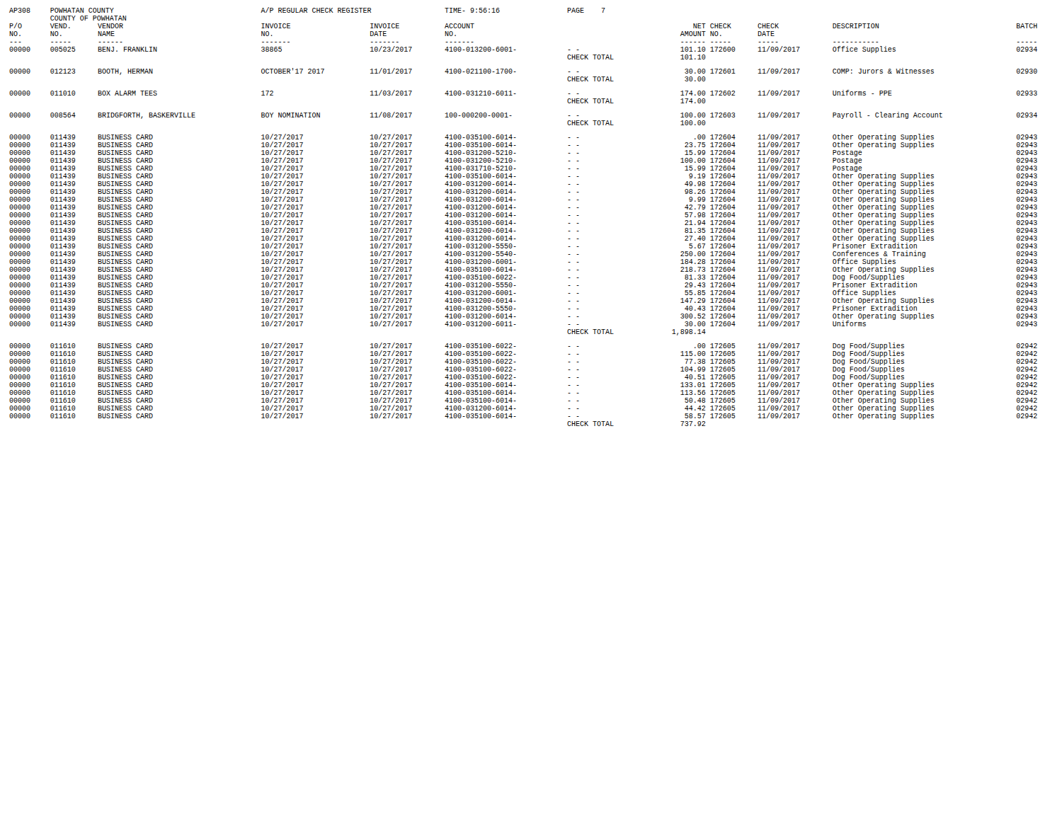| AP308 | POWHATAN COUNTY COUNTY OF POWHATAN | A/P REGULAR CHECK REGISTER | TIME- 9:56:16 | PAGE 7 | | | | |
| --- | --- | --- | --- | --- | --- | --- | --- | --- |
| P/O NO. --- | VEND. NO. ----- | VENDOR NAME ------ | INVOICE NO. ------- | INVOICE DATE ------- | ACCOUNT NO. ------- | | NET AMOUNT ------ | CHECK NO. ----- | CHECK DATE ----- | DESCRIPTION ----------- | BATCH ----- |
| 00000 | 005025 | BENJ. FRANKLIN | 38865 | 10/23/2017 | 4100-013200-6001- | - - | 101.10 | 172600 | 11/09/2017 | Office Supplies | 02934 |
| | | | | | | CHECK TOTAL | 101.10 | | | | |
| 00000 | 012123 | BOOTH, HERMAN | OCTOBER'17 2017 | 11/01/2017 | 4100-021100-1700- | - - | 30.00 | 172601 | 11/09/2017 | COMP: Jurors & Witnesses | 02930 |
| | | | | | | CHECK TOTAL | 30.00 | | | | |
| 00000 | 011010 | BOX ALARM TEES | 172 | 11/03/2017 | 4100-031210-6011- | - - | 174.00 | 172602 | 11/09/2017 | Uniforms - PPE | 02933 |
| | | | | | | CHECK TOTAL | 174.00 | | | | |
| 00000 | 008564 | BRIDGFORTH, BASKERVILLE | BOY NOMINATION | 11/08/2017 | 100-000200-0001- | - - | 100.00 | 172603 | 11/09/2017 | Payroll - Clearing Account | 02934 |
| | | | | | | CHECK TOTAL | 100.00 | | | | |
| 00000 | 011439 | BUSINESS CARD | 10/27/2017 | 10/27/2017 | 4100-035100-6014- | - - | .00 | 172604 | 11/09/2017 | Other Operating Supplies | 02943 |
| 00000 | 011439 | BUSINESS CARD | 10/27/2017 | 10/27/2017 | 4100-035100-6014- | - - | 23.75 | 172604 | 11/09/2017 | Other Operating Supplies | 02943 |
| 00000 | 011439 | BUSINESS CARD | 10/27/2017 | 10/27/2017 | 4100-031200-5210- | - - | 15.99 | 172604 | 11/09/2017 | Postage | 02943 |
| 00000 | 011439 | BUSINESS CARD | 10/27/2017 | 10/27/2017 | 4100-031200-5210- | - - | 100.00 | 172604 | 11/09/2017 | Postage | 02943 |
| 00000 | 011439 | BUSINESS CARD | 10/27/2017 | 10/27/2017 | 4100-031710-5210- | - - | 15.99 | 172604 | 11/09/2017 | Postage | 02943 |
| 00000 | 011439 | BUSINESS CARD | 10/27/2017 | 10/27/2017 | 4100-035100-6014- | - - | 9.19 | 172604 | 11/09/2017 | Other Operating Supplies | 02943 |
| 00000 | 011439 | BUSINESS CARD | 10/27/2017 | 10/27/2017 | 4100-031200-6014- | - - | 49.98 | 172604 | 11/09/2017 | Other Operating Supplies | 02943 |
| 00000 | 011439 | BUSINESS CARD | 10/27/2017 | 10/27/2017 | 4100-031200-6014- | - - | 98.26 | 172604 | 11/09/2017 | Other Operating Supplies | 02943 |
| 00000 | 011439 | BUSINESS CARD | 10/27/2017 | 10/27/2017 | 4100-031200-6014- | - - | 9.99 | 172604 | 11/09/2017 | Other Operating Supplies | 02943 |
| 00000 | 011439 | BUSINESS CARD | 10/27/2017 | 10/27/2017 | 4100-031200-6014- | - - | 42.79 | 172604 | 11/09/2017 | Other Operating Supplies | 02943 |
| 00000 | 011439 | BUSINESS CARD | 10/27/2017 | 10/27/2017 | 4100-031200-6014- | - - | 57.98 | 172604 | 11/09/2017 | Other Operating Supplies | 02943 |
| 00000 | 011439 | BUSINESS CARD | 10/27/2017 | 10/27/2017 | 4100-035100-6014- | - - | 21.94 | 172604 | 11/09/2017 | Other Operating Supplies | 02943 |
| 00000 | 011439 | BUSINESS CARD | 10/27/2017 | 10/27/2017 | 4100-031200-6014- | - - | 81.35 | 172604 | 11/09/2017 | Other Operating Supplies | 02943 |
| 00000 | 011439 | BUSINESS CARD | 10/27/2017 | 10/27/2017 | 4100-031200-6014- | - - | 27.40 | 172604 | 11/09/2017 | Other Operating Supplies | 02943 |
| 00000 | 011439 | BUSINESS CARD | 10/27/2017 | 10/27/2017 | 4100-031200-5550- | - - | 5.67 | 172604 | 11/09/2017 | Prisoner Extradition | 02943 |
| 00000 | 011439 | BUSINESS CARD | 10/27/2017 | 10/27/2017 | 4100-031200-5540- | - - | 250.00 | 172604 | 11/09/2017 | Conferences & Training | 02943 |
| 00000 | 011439 | BUSINESS CARD | 10/27/2017 | 10/27/2017 | 4100-031200-6001- | - - | 184.28 | 172604 | 11/09/2017 | Office Supplies | 02943 |
| 00000 | 011439 | BUSINESS CARD | 10/27/2017 | 10/27/2017 | 4100-035100-6014- | - - | 218.73 | 172604 | 11/09/2017 | Other Operating Supplies | 02943 |
| 00000 | 011439 | BUSINESS CARD | 10/27/2017 | 10/27/2017 | 4100-035100-6022- | - - | 81.33 | 172604 | 11/09/2017 | Dog Food/Supplies | 02943 |
| 00000 | 011439 | BUSINESS CARD | 10/27/2017 | 10/27/2017 | 4100-031200-5550- | - - | 29.43 | 172604 | 11/09/2017 | Prisoner Extradition | 02943 |
| 00000 | 011439 | BUSINESS CARD | 10/27/2017 | 10/27/2017 | 4100-031200-6001- | - - | 55.85 | 172604 | 11/09/2017 | Office Supplies | 02943 |
| 00000 | 011439 | BUSINESS CARD | 10/27/2017 | 10/27/2017 | 4100-031200-6014- | - - | 147.29 | 172604 | 11/09/2017 | Other Operating Supplies | 02943 |
| 00000 | 011439 | BUSINESS CARD | 10/27/2017 | 10/27/2017 | 4100-031200-5550- | - - | 40.43 | 172604 | 11/09/2017 | Prisoner Extradition | 02943 |
| 00000 | 011439 | BUSINESS CARD | 10/27/2017 | 10/27/2017 | 4100-031200-6014- | - - | 300.52 | 172604 | 11/09/2017 | Other Operating Supplies | 02943 |
| 00000 | 011439 | BUSINESS CARD | 10/27/2017 | 10/27/2017 | 4100-031200-6011- | - - | 30.00 | 172604 | 11/09/2017 | Uniforms | 02943 |
| | | | | | | CHECK TOTAL | 1,898.14 | | | | |
| 00000 | 011610 | BUSINESS CARD | 10/27/2017 | 10/27/2017 | 4100-035100-6022- | - - | .00 | 172605 | 11/09/2017 | Dog Food/Supplies | 02942 |
| 00000 | 011610 | BUSINESS CARD | 10/27/2017 | 10/27/2017 | 4100-035100-6022- | - - | 115.00 | 172605 | 11/09/2017 | Dog Food/Supplies | 02942 |
| 00000 | 011610 | BUSINESS CARD | 10/27/2017 | 10/27/2017 | 4100-035100-6022- | - - | 77.38 | 172605 | 11/09/2017 | Dog Food/Supplies | 02942 |
| 00000 | 011610 | BUSINESS CARD | 10/27/2017 | 10/27/2017 | 4100-035100-6022- | - - | 104.99 | 172605 | 11/09/2017 | Dog Food/Supplies | 02942 |
| 00000 | 011610 | BUSINESS CARD | 10/27/2017 | 10/27/2017 | 4100-035100-6022- | - - | 40.51 | 172605 | 11/09/2017 | Dog Food/Supplies | 02942 |
| 00000 | 011610 | BUSINESS CARD | 10/27/2017 | 10/27/2017 | 4100-035100-6014- | - - | 133.01 | 172605 | 11/09/2017 | Other Operating Supplies | 02942 |
| 00000 | 011610 | BUSINESS CARD | 10/27/2017 | 10/27/2017 | 4100-035100-6014- | - - | 113.56 | 172605 | 11/09/2017 | Other Operating Supplies | 02942 |
| 00000 | 011610 | BUSINESS CARD | 10/27/2017 | 10/27/2017 | 4100-035100-6014- | - - | 50.48 | 172605 | 11/09/2017 | Other Operating Supplies | 02942 |
| 00000 | 011610 | BUSINESS CARD | 10/27/2017 | 10/27/2017 | 4100-031200-6014- | - - | 44.42 | 172605 | 11/09/2017 | Other Operating Supplies | 02942 |
| 00000 | 011610 | BUSINESS CARD | 10/27/2017 | 10/27/2017 | 4100-035100-6014- | - - | 58.57 | 172605 | 11/09/2017 | Other Operating Supplies | 02942 |
| | | | | | | CHECK TOTAL | 737.92 | | | | |